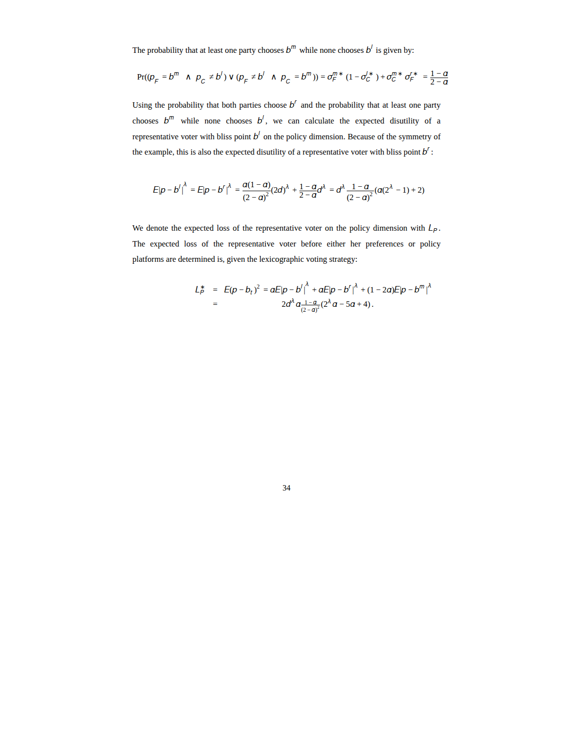The probability that at least one party chooses bm while none chooses bl is given by:
Pr⁡( (pF=bm ∧ pC≠bl) ∨ (pF≠bl ∧ pC=bm) ) = σFm∗ (1−σCl∗) + σCm∗ σFr∗ = 1−α2−α
Using the probability that both parties choose br and the probability that at least one party chooses bm while none chooses bl, we can calculate the expected disutility of a representative voter with bliss point bl on the policy dimension. Because of the symmetry of the example, this is also the expected disutility of a representative voter with bliss point br:
E |p−bl| λ = E |p−br| λ = α(1−α) (2−α)2 (2d)λ + 1−α2−α dλ = dλ 1−α (2−α)2 (α(2λ−1)+2)
We denote the expected loss of the representative voter on the policy dimension with LP. The expected loss of the representative voter before either her preferences or policy platforms are determined is, given the lexicographic voting strategy:
LP∗ = E(p−bt)2 = αE |p−bl|λ + αE |p−br|λ + (1−2α) E |p−bm|λ = 2dλα 1−α (2−α)2 (2λα−5α+4) .
34